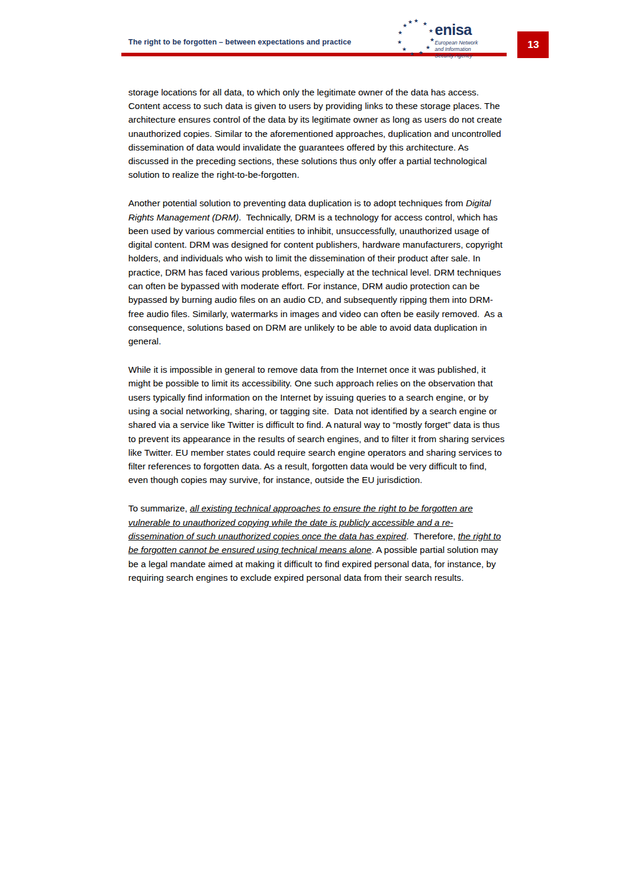The right to be forgotten – between expectations and practice
★ ★ ★ ★ ★ ★ ★ ★ ★ ★ ★ ★
enisa
European Network
and Information
Security Agency
13
storage locations for all data, to which only the legitimate owner of the data has access. Content access to such data is given to users by providing links to these storage places. The architecture ensures control of the data by its legitimate owner as long as users do not create unauthorized copies. Similar to the aforementioned approaches, duplication and uncontrolled dissemination of data would invalidate the guarantees offered by this architecture. As discussed in the preceding sections, these solutions thus only offer a partial technological solution to realize the right-to-be-forgotten.
Another potential solution to preventing data duplication is to adopt techniques from Digital Rights Management (DRM). Technically, DRM is a technology for access control, which has been used by various commercial entities to inhibit, unsuccessfully, unauthorized usage of digital content. DRM was designed for content publishers, hardware manufacturers, copyright holders, and individuals who wish to limit the dissemination of their product after sale. In practice, DRM has faced various problems, especially at the technical level. DRM techniques can often be bypassed with moderate effort. For instance, DRM audio protection can be bypassed by burning audio files on an audio CD, and subsequently ripping them into DRM-free audio files. Similarly, watermarks in images and video can often be easily removed. As a consequence, solutions based on DRM are unlikely to be able to avoid data duplication in general.
While it is impossible in general to remove data from the Internet once it was published, it might be possible to limit its accessibility. One such approach relies on the observation that users typically find information on the Internet by issuing queries to a search engine, or by using a social networking, sharing, or tagging site. Data not identified by a search engine or shared via a service like Twitter is difficult to find. A natural way to “mostly forget” data is thus to prevent its appearance in the results of search engines, and to filter it from sharing services like Twitter. EU member states could require search engine operators and sharing services to filter references to forgotten data. As a result, forgotten data would be very difficult to find, even though copies may survive, for instance, outside the EU jurisdiction.
To summarize, all existing technical approaches to ensure the right to be forgotten are vulnerable to unauthorized copying while the date is publicly accessible and a re-dissemination of such unauthorized copies once the data has expired. Therefore, the right to be forgotten cannot be ensured using technical means alone. A possible partial solution may be a legal mandate aimed at making it difficult to find expired personal data, for instance, by requiring search engines to exclude expired personal data from their search results.